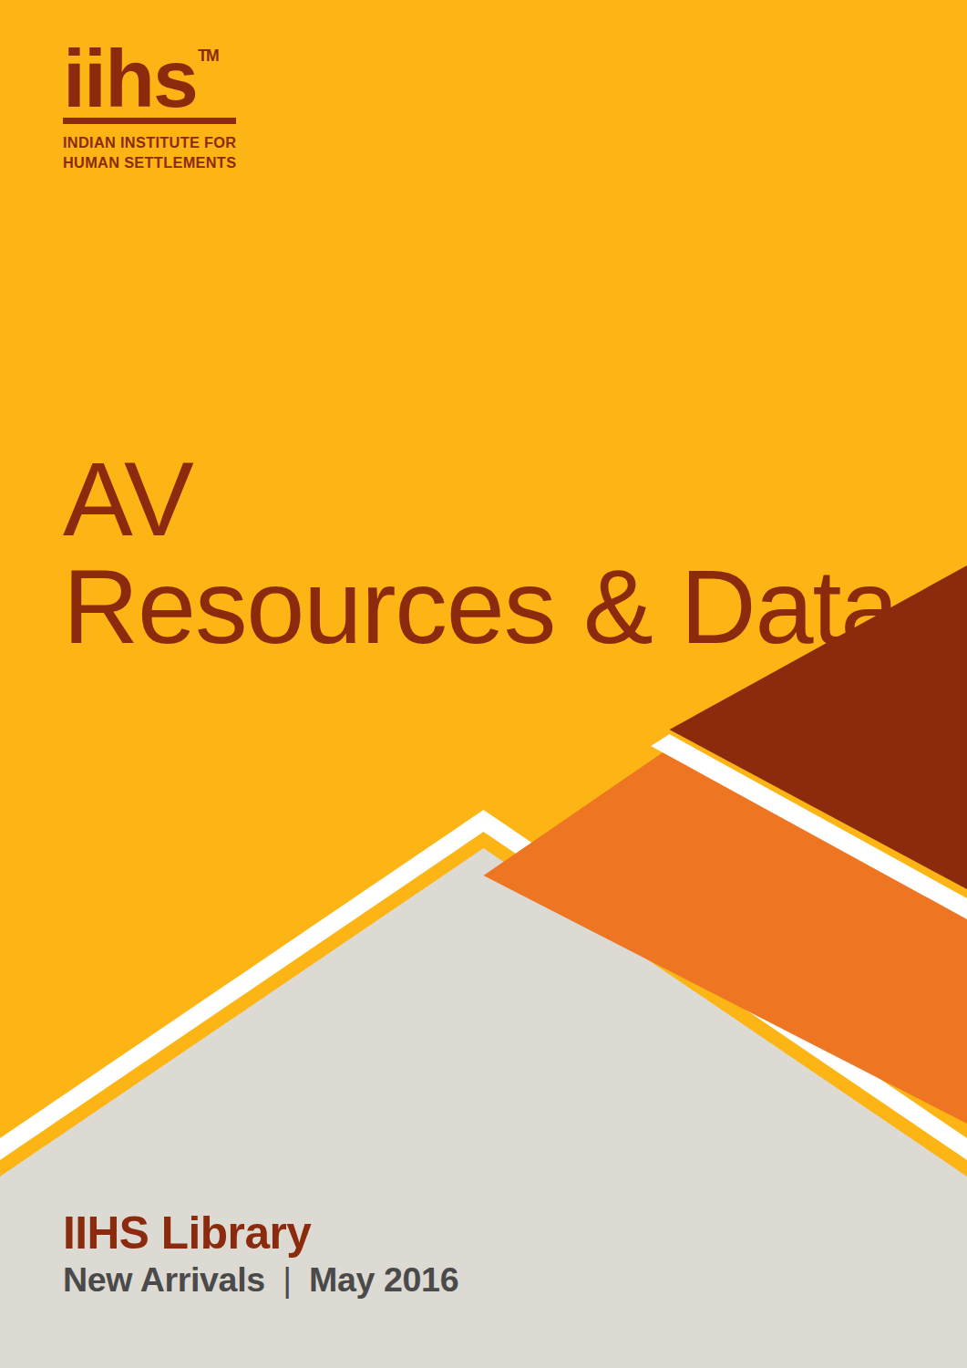iihsTM
Indian Institute for
Human Settlements
AV Resources & Data
IIHS Library
New Arrivals | May 2016